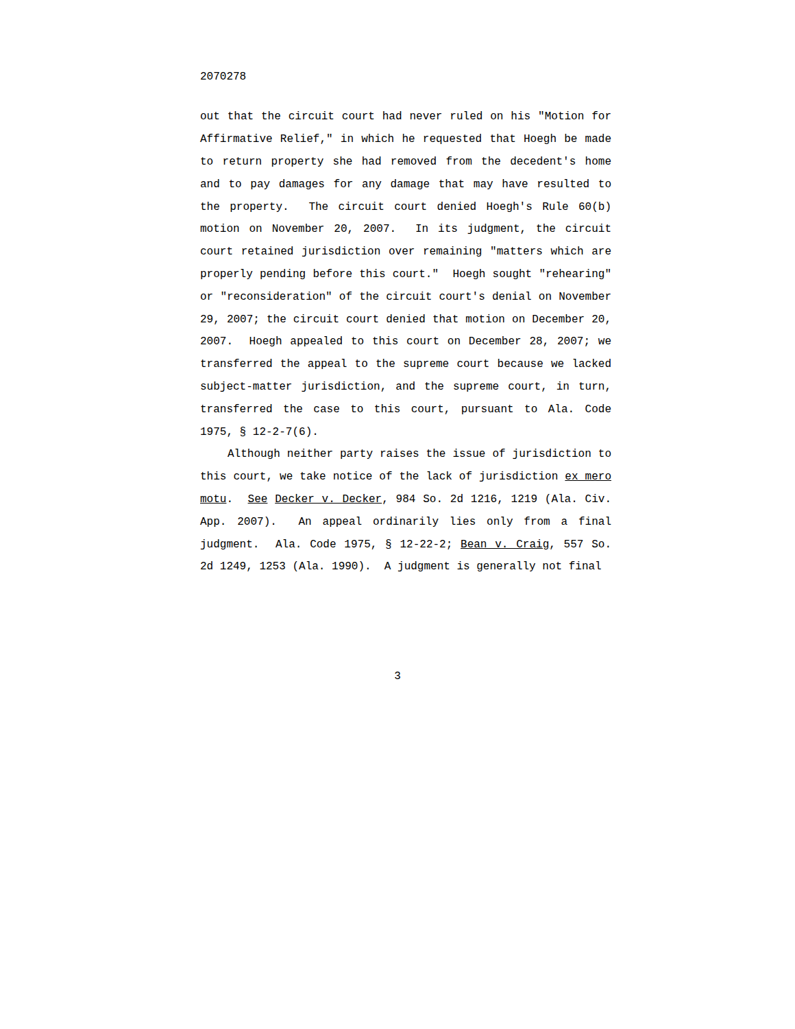2070278
out that the circuit court had never ruled on his "Motion for Affirmative Relief," in which he requested that Hoegh be made to return property she had removed from the decedent's home and to pay damages for any damage that may have resulted to the property. The circuit court denied Hoegh's Rule 60(b) motion on November 20, 2007. In its judgment, the circuit court retained jurisdiction over remaining "matters which are properly pending before this court." Hoegh sought "rehearing" or "reconsideration" of the circuit court's denial on November 29, 2007; the circuit court denied that motion on December 20, 2007. Hoegh appealed to this court on December 28, 2007; we transferred the appeal to the supreme court because we lacked subject-matter jurisdiction, and the supreme court, in turn, transferred the case to this court, pursuant to Ala. Code 1975, § 12-2-7(6).
Although neither party raises the issue of jurisdiction to this court, we take notice of the lack of jurisdiction ex mero motu. See Decker v. Decker, 984 So. 2d 1216, 1219 (Ala. Civ. App. 2007). An appeal ordinarily lies only from a final judgment. Ala. Code 1975, § 12-22-2; Bean v. Craig, 557 So. 2d 1249, 1253 (Ala. 1990). A judgment is generally not final
3